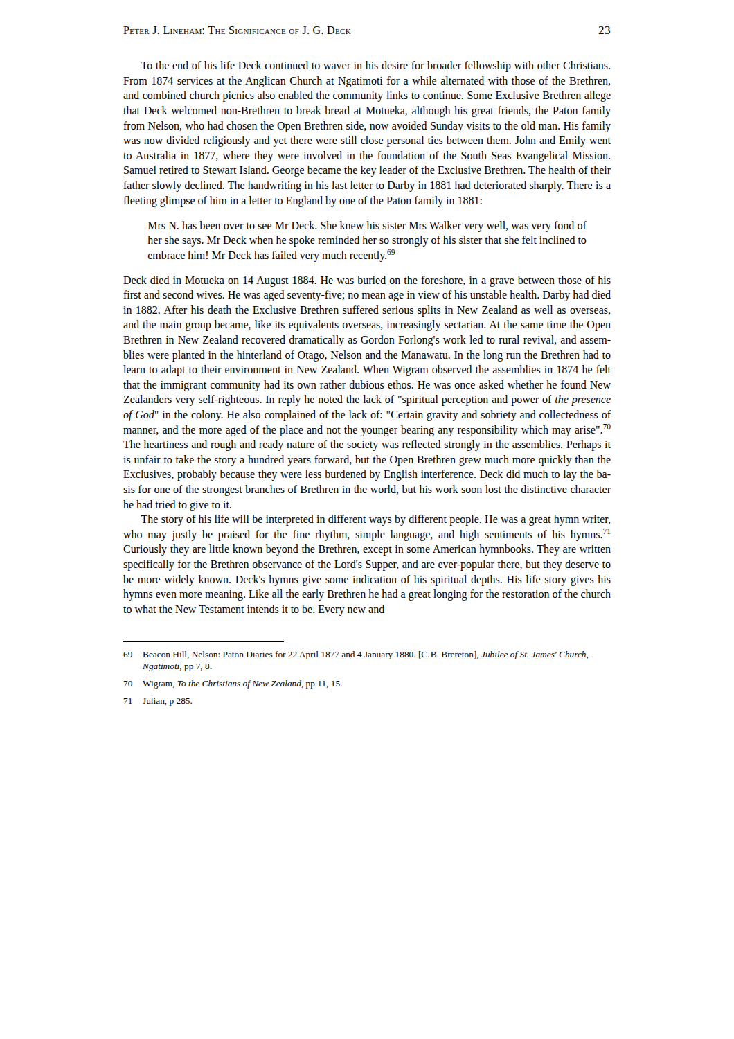Peter J. Lineham: The Significance of J. G. Deck 23
To the end of his life Deck continued to waver in his desire for broader fellowship with other Christians. From 1874 services at the Anglican Church at Ngatimoti for a while alternated with those of the Brethren, and combined church picnics also enabled the community links to continue. Some Exclusive Brethren allege that Deck welcomed non-Brethren to break bread at Motueka, although his great friends, the Paton family from Nelson, who had chosen the Open Brethren side, now avoided Sunday visits to the old man. His family was now divided religiously and yet there were still close personal ties between them. John and Emily went to Australia in 1877, where they were involved in the foundation of the South Seas Evangelical Mission. Samuel retired to Stewart Island. George became the key leader of the Exclusive Brethren. The health of their father slowly declined. The handwriting in his last letter to Darby in 1881 had deteriorated sharply. There is a fleeting glimpse of him in a letter to England by one of the Paton family in 1881:
Mrs N. has been over to see Mr Deck. She knew his sister Mrs Walker very well, was very fond of her she says. Mr Deck when he spoke reminded her so strongly of his sister that she felt inclined to embrace him! Mr Deck has failed very much recently.69
Deck died in Motueka on 14 August 1884. He was buried on the foreshore, in a grave between those of his first and second wives. He was aged seventy-five; no mean age in view of his unstable health. Darby had died in 1882. After his death the Exclusive Brethren suffered serious splits in New Zealand as well as overseas, and the main group became, like its equivalents overseas, increasingly sectarian. At the same time the Open Brethren in New Zealand recovered dramatically as Gordon Forlong's work led to rural revival, and assemblies were planted in the hinterland of Otago, Nelson and the Manawatu. In the long run the Brethren had to learn to adapt to their environment in New Zealand. When Wigram observed the assemblies in 1874 he felt that the immigrant community had its own rather dubious ethos. He was once asked whether he found New Zealanders very self-righteous. In reply he noted the lack of "spiritual perception and power of the presence of God" in the colony. He also complained of the lack of: "Certain gravity and sobriety and collectedness of manner, and the more aged of the place and not the younger bearing any responsibility which may arise".70 The heartiness and rough and ready nature of the society was reflected strongly in the assemblies. Perhaps it is unfair to take the story a hundred years forward, but the Open Brethren grew much more quickly than the Exclusives, probably because they were less burdened by English interference. Deck did much to lay the basis for one of the strongest branches of Brethren in the world, but his work soon lost the distinctive character he had tried to give to it.
The story of his life will be interpreted in different ways by different people. He was a great hymn writer, who may justly be praised for the fine rhythm, simple language, and high sentiments of his hymns.71 Curiously they are little known beyond the Brethren, except in some American hymnbooks. They are written specifically for the Brethren observance of the Lord's Supper, and are ever-popular there, but they deserve to be more widely known. Deck's hymns give some indication of his spiritual depths. His life story gives his hymns even more meaning. Like all the early Brethren he had a great longing for the restoration of the church to what the New Testament intends it to be. Every new and
69 Beacon Hill, Nelson: Paton Diaries for 22 April 1877 and 4 January 1880. [C. B. Brereton], Jubilee of St. James' Church, Ngatimoti, pp 7, 8.
70 Wigram, To the Christians of New Zealand, pp 11, 15.
71 Julian, p 285.